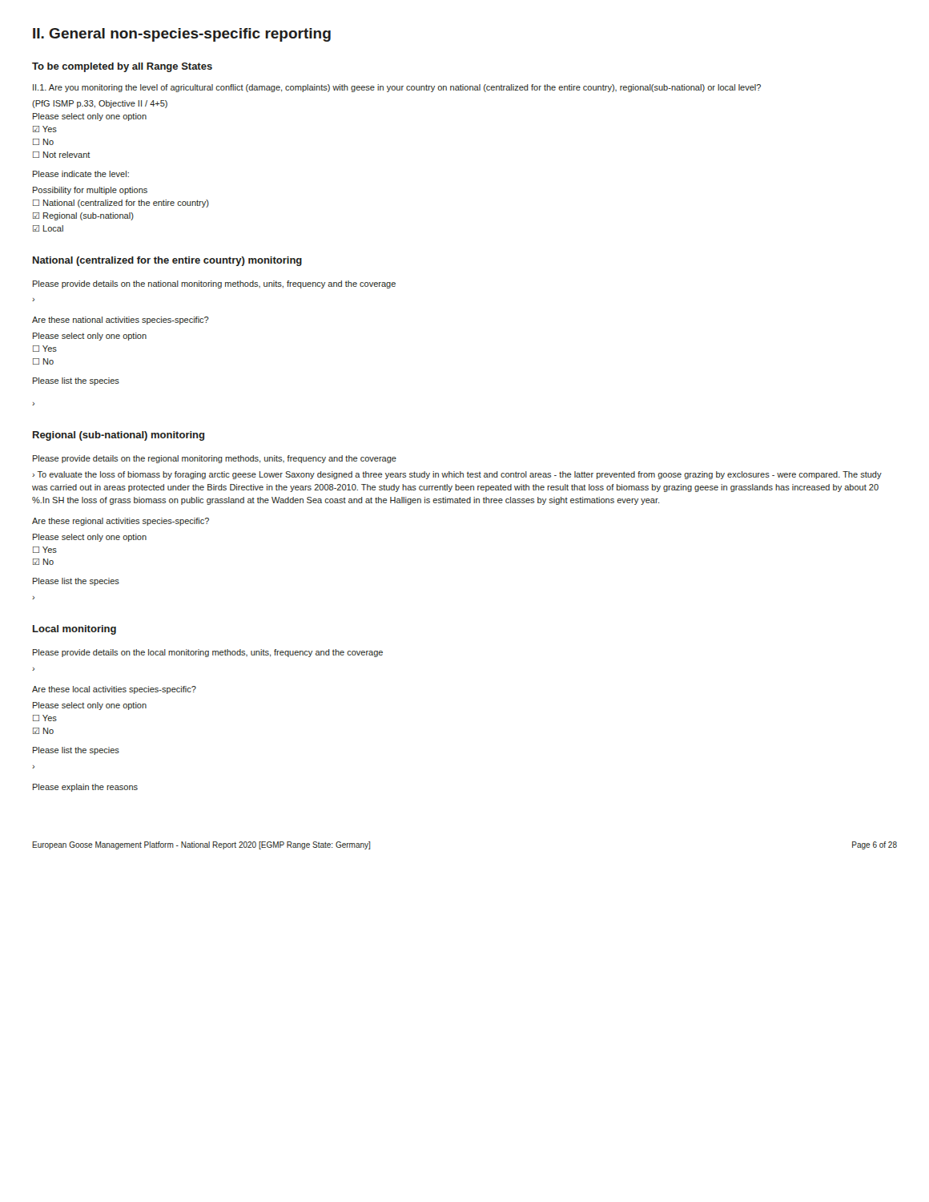II. General non-species-specific reporting
To be completed by all Range States
II.1. Are you monitoring the level of agricultural conflict (damage, complaints) with geese in your country on national (centralized for the entire country), regional(sub-national) or local level?
(PfG ISMP p.33, Objective II / 4+5)
Please select only one option
☑ Yes
☐ No
☐ Not relevant
Please indicate the level:
Possibility for multiple options
☐ National (centralized for the entire country)
☑ Regional (sub-national)
☑ Local
National (centralized for the entire country) monitoring
Please provide details on the national monitoring methods, units, frequency and the coverage
›
Are these national activities species-specific?
Please select only one option
☐ Yes
☐ No
Please list the species
›
Regional (sub-national) monitoring
Please provide details on the regional monitoring methods, units, frequency and the coverage
› To evaluate the loss of biomass by foraging arctic geese Lower Saxony designed a three years study in which test and control areas - the latter prevented from goose grazing by exclosures - were compared. The study was carried out in areas protected under the Birds Directive in the years 2008-2010. The study has currently been repeated with the result that loss of biomass by grazing geese in grasslands has increased by about 20 %.In SH the loss of grass biomass on public grassland at the Wadden Sea coast and at the Halligen is estimated in three classes by sight estimations every year.
Are these regional activities species-specific?
Please select only one option
☐ Yes
☑ No
Please list the species
›
Local monitoring
Please provide details on the local monitoring methods, units, frequency and the coverage
›
Are these local activities species-specific?
Please select only one option
☐ Yes
☑ No
Please list the species
›
Please explain the reasons
European Goose Management Platform - National Report 2020 [EGMP Range State: Germany] Page 6 of 28